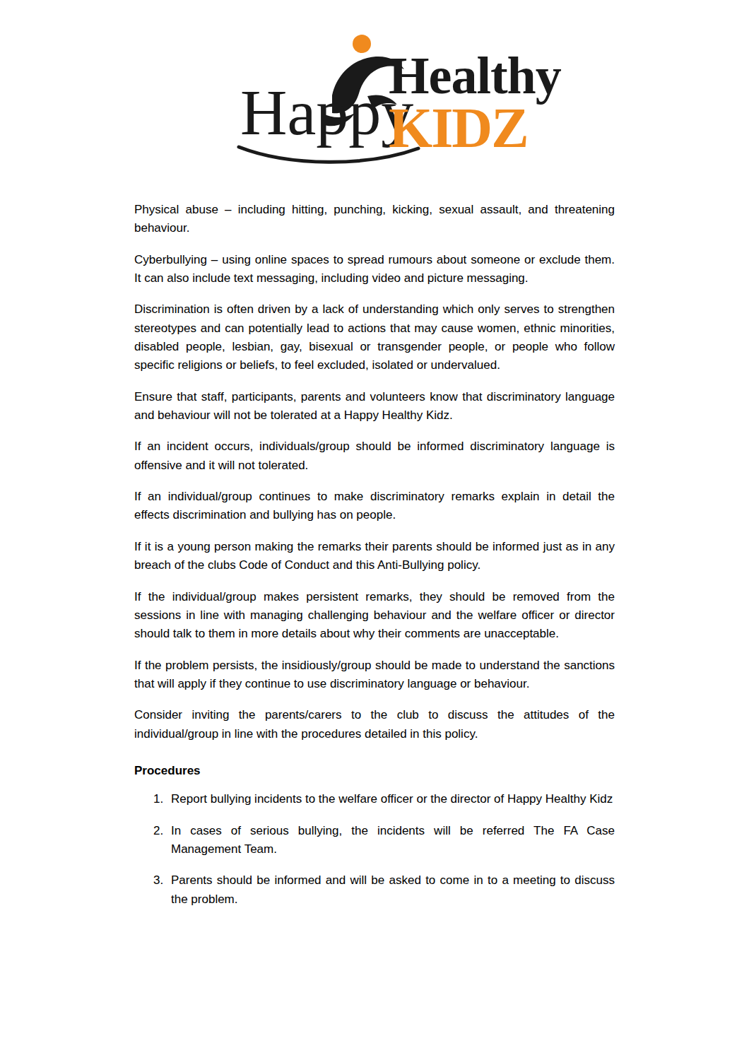Healthy Happy KIDZ
Physical abuse – including hitting, punching, kicking, sexual assault, and threatening behaviour.
Cyberbullying – using online spaces to spread rumours about someone or exclude them. It can also include text messaging, including video and picture messaging.
Discrimination is often driven by a lack of understanding which only serves to strengthen stereotypes and can potentially lead to actions that may cause women, ethnic minorities, disabled people, lesbian, gay, bisexual or transgender people, or people who follow specific religions or beliefs, to feel excluded, isolated or undervalued.
Ensure that staff, participants, parents and volunteers know that discriminatory language and behaviour will not be tolerated at a Happy Healthy Kidz.
If an incident occurs, individuals/group should be informed discriminatory language is offensive and it will not tolerated.
If an individual/group continues to make discriminatory remarks explain in detail the effects discrimination and bullying has on people.
If it is a young person making the remarks their parents should be informed just as in any breach of the clubs Code of Conduct and this Anti-Bullying policy.
If the individual/group makes persistent remarks, they should be removed from the sessions in line with managing challenging behaviour and the welfare officer or director should talk to them in more details about why their comments are unacceptable.
If the problem persists, the insidiously/group should be made to understand the sanctions that will apply if they continue to use discriminatory language or behaviour.
Consider inviting the parents/carers to the club to discuss the attitudes of the individual/group in line with the procedures detailed in this policy.
Procedures
Report bullying incidents to the welfare officer or the director of Happy Healthy Kidz
In cases of serious bullying, the incidents will be referred The FA Case Management Team.
Parents should be informed and will be asked to come in to a meeting to discuss the problem.